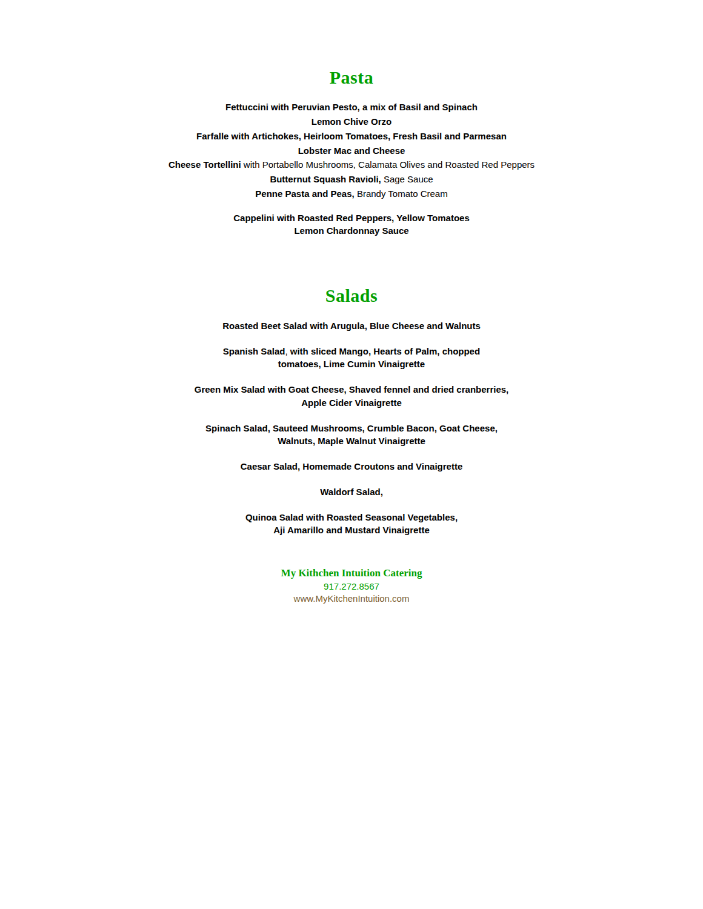Pasta
Fettuccini with Peruvian Pesto, a mix of Basil and Spinach
Lemon Chive Orzo
Farfalle with Artichokes, Heirloom Tomatoes, Fresh Basil and Parmesan
Lobster Mac and Cheese
Cheese Tortellini with Portabello Mushrooms, Calamata Olives and Roasted Red Peppers
Butternut Squash Ravioli, Sage Sauce
Penne Pasta and Peas, Brandy Tomato Cream
Cappelini with Roasted Red Peppers, Yellow Tomatoes Lemon Chardonnay Sauce
Salads
Roasted Beet Salad with Arugula, Blue Cheese and Walnuts
Spanish Salad, with sliced Mango, Hearts of Palm, chopped tomatoes, Lime Cumin Vinaigrette
Green Mix Salad with Goat Cheese, Shaved fennel and dried cranberries, Apple Cider Vinaigrette
Spinach Salad, Sauteed Mushrooms, Crumble Bacon, Goat Cheese, Walnuts, Maple Walnut Vinaigrette
Caesar Salad, Homemade Croutons and Vinaigrette
Waldorf Salad,
Quinoa Salad with Roasted Seasonal Vegetables, Aji Amarillo and Mustard Vinaigrette
My Kithchen Intuition Catering
917.272.8567
www.MyKitchenIntuition.com